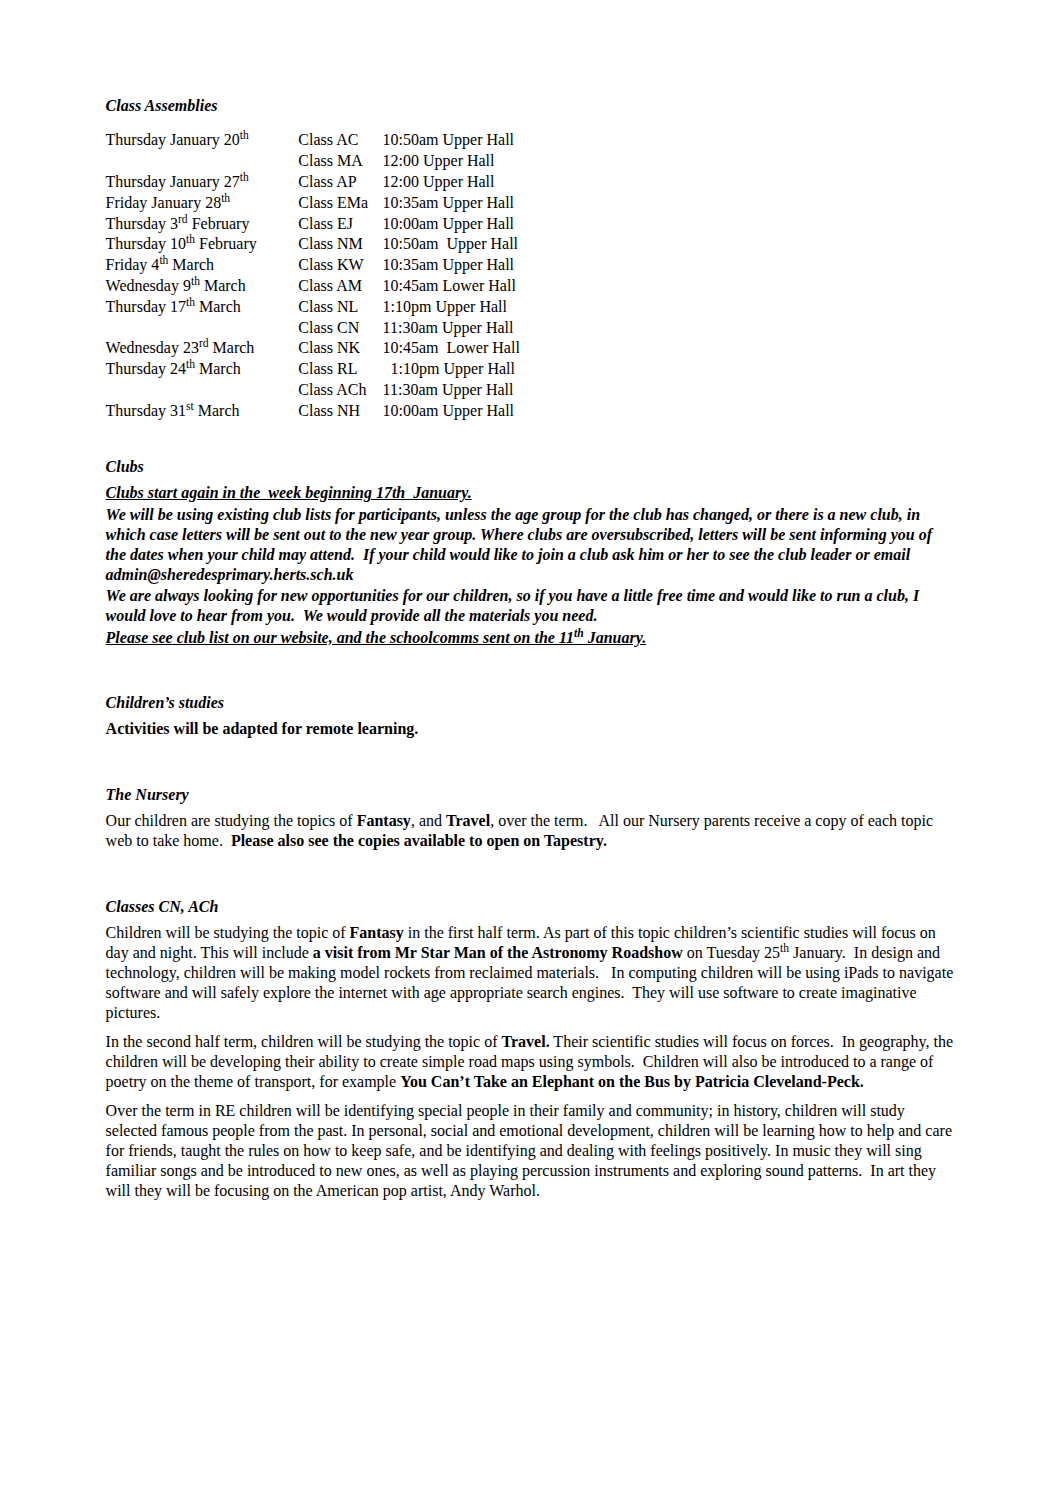Class Assemblies
| Thursday January 20 th | Class AC | 10:50am Upper Hall |
| | Class MA | 12:00 Upper Hall |
| Thursday January 27 th | Class AP | 12:00 Upper Hall |
| Friday January 28 th | Class EMa | 10:35am Upper Hall |
| Thursday 3 rd February | Class EJ | 10:00am Upper Hall |
| Thursday 10 th February | Class NM | 10:50am Upper Hall |
| Friday 4 th March | Class KW | 10:35am Upper Hall |
| Wednesday 9 th March | Class AM | 10:45am Lower Hall |
| Thursday 17 th March | Class NL | 1:10pm Upper Hall |
| | Class CN | 11:30am Upper Hall |
| Wednesday 23 rd March | Class NK | 10:45am Lower Hall |
| Thursday 24 th March | Class RL | 1:10pm Upper Hall |
| | Class ACh | 11:30am Upper Hall |
| Thursday 31 st March | Class NH | 10:00am Upper Hall |
Clubs
Clubs start again in the week beginning 17th January.
We will be using existing club lists for participants, unless the age group for the club has changed, or there is a new club, in which case letters will be sent out to the new year group. Where clubs are oversubscribed, letters will be sent informing you of the dates when your child may attend. If your child would like to join a club ask him or her to see the club leader or email admin@sheredesprimary.herts.sch.uk
We are always looking for new opportunities for our children, so if you have a little free time and would like to run a club, I would love to hear from you. We would provide all the materials you need.
Please see club list on our website, and the schoolcomms sent on the 11th January.
Children’s studies
Activities will be adapted for remote learning.
The Nursery
Our children are studying the topics of Fantasy, and Travel, over the term. All our Nursery parents receive a copy of each topic web to take home. Please also see the copies available to open on Tapestry.
Classes CN, ACh
Children will be studying the topic of Fantasy in the first half term. As part of this topic children’s scientific studies will focus on day and night. This will include a visit from Mr Star Man of the Astronomy Roadshow on Tuesday 25th January. In design and technology, children will be making model rockets from reclaimed materials. In computing children will be using iPads to navigate software and will safely explore the internet with age appropriate search engines. They will use software to create imaginative pictures.
In the second half term, children will be studying the topic of Travel. Their scientific studies will focus on forces. In geography, the children will be developing their ability to create simple road maps using symbols. Children will also be introduced to a range of poetry on the theme of transport, for example You Can’t Take an Elephant on the Bus by Patricia Cleveland-Peck.
Over the term in RE children will be identifying special people in their family and community; in history, children will study selected famous people from the past. In personal, social and emotional development, children will be learning how to help and care for friends, taught the rules on how to keep safe, and be identifying and dealing with feelings positively. In music they will sing familiar songs and be introduced to new ones, as well as playing percussion instruments and exploring sound patterns. In art they will they will be focusing on the American pop artist, Andy Warhol.